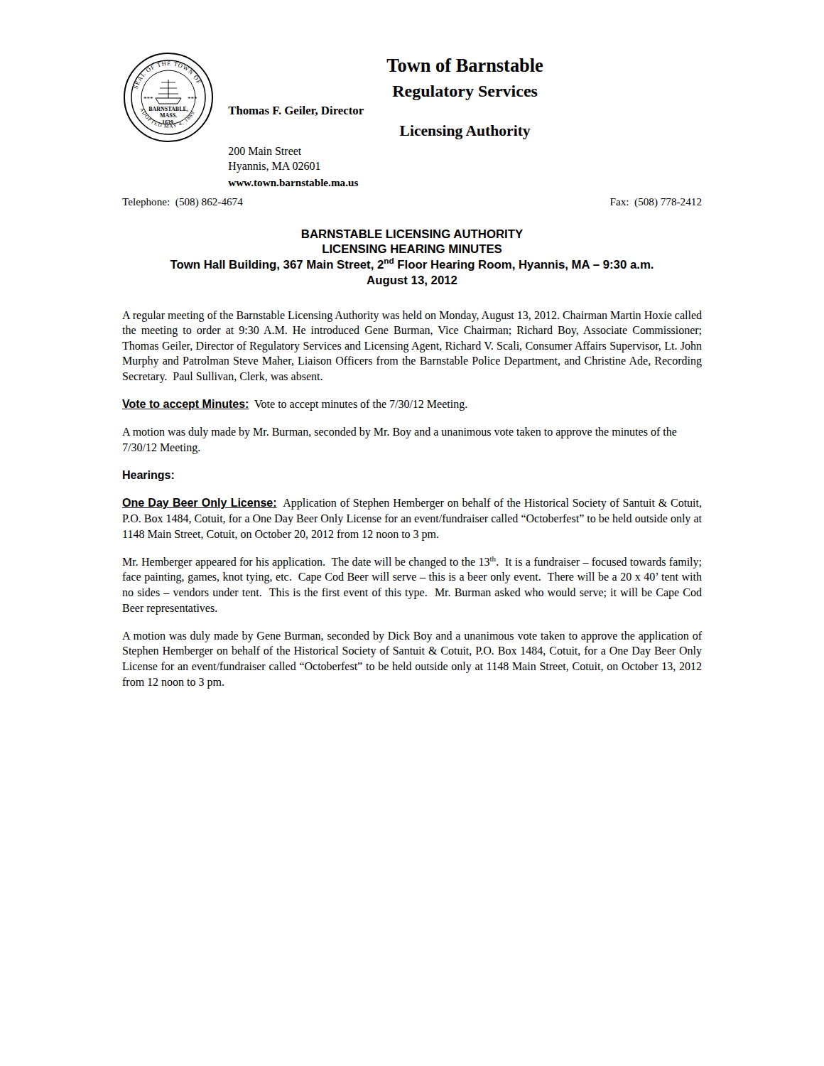SEAL OF THE TOWN OF ADOPTED MAY 4, 1889 BARNSTABLE, MASS. 1639. *** ***
Town of Barnstable
Regulatory Services
Thomas F. Geiler, Director
Licensing Authority
200 Main Street
Hyannis, MA 02601
www.town.barnstable.ma.us
Telephone: (508) 862-4674 Fax: (508) 778-2412
BARNSTABLE LICENSING AUTHORITY
LICENSING HEARING MINUTES
Town Hall Building, 367 Main Street, 2nd Floor Hearing Room, Hyannis, MA – 9:30 a.m.
August 13, 2012
A regular meeting of the Barnstable Licensing Authority was held on Monday, August 13, 2012. Chairman Martin Hoxie called the meeting to order at 9:30 A.M. He introduced Gene Burman, Vice Chairman; Richard Boy, Associate Commissioner; Thomas Geiler, Director of Regulatory Services and Licensing Agent, Richard V. Scali, Consumer Affairs Supervisor, Lt. John Murphy and Patrolman Steve Maher, Liaison Officers from the Barnstable Police Department, and Christine Ade, Recording Secretary. Paul Sullivan, Clerk, was absent.
Vote to accept Minutes: Vote to accept minutes of the 7/30/12 Meeting.
A motion was duly made by Mr. Burman, seconded by Mr. Boy and a unanimous vote taken to approve the minutes of the 7/30/12 Meeting.
Hearings:
One Day Beer Only License: Application of Stephen Hemberger on behalf of the Historical Society of Santuit & Cotuit, P.O. Box 1484, Cotuit, for a One Day Beer Only License for an event/fundraiser called “Octoberfest” to be held outside only at 1148 Main Street, Cotuit, on October 20, 2012 from 12 noon to 3 pm.
Mr. Hemberger appeared for his application. The date will be changed to the 13th. It is a fundraiser – focused towards family; face painting, games, knot tying, etc. Cape Cod Beer will serve – this is a beer only event. There will be a 20 x 40’ tent with no sides – vendors under tent. This is the first event of this type. Mr. Burman asked who would serve; it will be Cape Cod Beer representatives.
A motion was duly made by Gene Burman, seconded by Dick Boy and a unanimous vote taken to approve the application of Stephen Hemberger on behalf of the Historical Society of Santuit & Cotuit, P.O. Box 1484, Cotuit, for a One Day Beer Only License for an event/fundraiser called “Octoberfest” to be held outside only at 1148 Main Street, Cotuit, on October 13, 2012 from 12 noon to 3 pm.